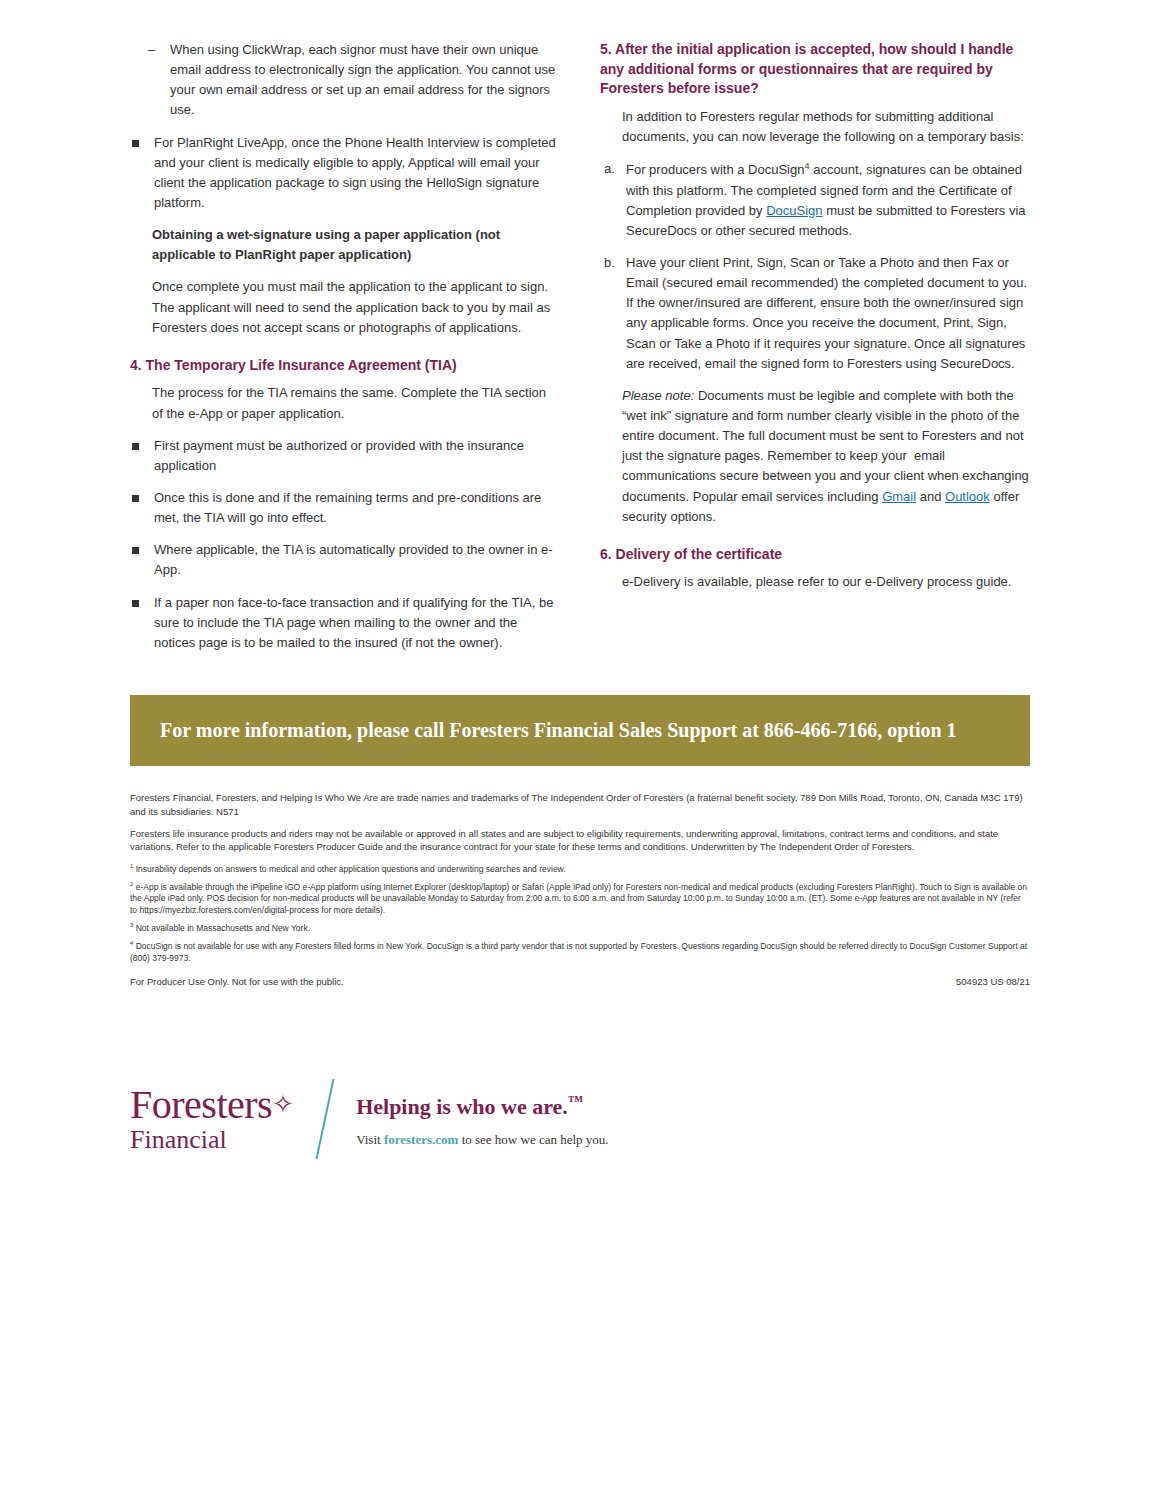When using ClickWrap, each signor must have their own unique email address to electronically sign the application. You cannot use your own email address or set up an email address for the signors use.
For PlanRight LiveApp, once the Phone Health Interview is completed and your client is medically eligible to apply, Apptical will email your client the application package to sign using the HelloSign signature platform.
Obtaining a wet-signature using a paper application (not applicable to PlanRight paper application)
Once complete you must mail the application to the applicant to sign. The applicant will need to send the application back to you by mail as Foresters does not accept scans or photographs of applications.
4. The Temporary Life Insurance Agreement (TIA)
The process for the TIA remains the same. Complete the TIA section of the e-App or paper application.
First payment must be authorized or provided with the insurance application
Once this is done and if the remaining terms and pre-conditions are met, the TIA will go into effect.
Where applicable, the TIA is automatically provided to the owner in e-App.
If a paper non face-to-face transaction and if qualifying for the TIA, be sure to include the TIA page when mailing to the owner and the notices page is to be mailed to the insured (if not the owner).
5. After the initial application is accepted, how should I handle any additional forms or questionnaires that are required by Foresters before issue?
In addition to Foresters regular methods for submitting additional documents, you can now leverage the following on a temporary basis:
For producers with a DocuSign4 account, signatures can be obtained with this platform. The completed signed form and the Certificate of Completion provided by DocuSign must be submitted to Foresters via SecureDocs or other secured methods.
Have your client Print, Sign, Scan or Take a Photo and then Fax or Email (secured email recommended) the completed document to you. If the owner/insured are different, ensure both the owner/insured sign any applicable forms. Once you receive the document, Print, Sign, Scan or Take a Photo if it requires your signature. Once all signatures are received, email the signed form to Foresters using SecureDocs.
Please note: Documents must be legible and complete with both the “wet ink” signature and form number clearly visible in the photo of the entire document. The full document must be sent to Foresters and not just the signature pages. Remember to keep your email communications secure between you and your client when exchanging documents. Popular email services including Gmail and Outlook offer security options.
6. Delivery of the certificate
e-Delivery is available, please refer to our e-Delivery process guide.
For more information, please call Foresters Financial Sales Support at 866-466-7166, option 1
Foresters Financial, Foresters, and Helping Is Who We Are are trade names and trademarks of The Independent Order of Foresters (a fraternal benefit society, 789 Don Mills Road, Toronto, ON, Canada M3C 1T9) and its subsidiaries. N571
Foresters life insurance products and riders may not be available or approved in all states and are subject to eligibility requirements, underwriting approval, limitations, contract terms and conditions, and state variations. Refer to the applicable Foresters Producer Guide and the insurance contract for your state for these terms and conditions. Underwritten by The Independent Order of Foresters.
1 Insurability depends on answers to medical and other application questions and underwriting searches and review.
2 e-App is available through the iPipeline iGO e-App platform using Internet Explorer (desktop/laptop) or Safari (Apple iPad only) for Foresters non-medical and medical products (excluding Foresters PlanRight). Touch to Sign is available on the Apple iPad only. POS decision for non-medical products will be unavailable Monday to Saturday from 2:00 a.m. to 6:00 a.m. and from Saturday 10:00 p.m. to Sunday 10:00 a.m. (ET). Some e-App features are not available in NY (refer to https://myezbiz.foresters.com/en/digital-process for more details).
3 Not available in Massachusetts and New York.
4 DocuSign is not available for use with any Foresters filled forms in New York. DocuSign is a third party vendor that is not supported by Foresters. Questions regarding DocuSign should be referred directly to DocuSign Customer Support at (800) 379-9973.
For Producer Use Only. Not for use with the public. 504923 US 08/21
Foresters✧ Financial
Helping is who we are.™
Visit foresters.com to see how we can help you.